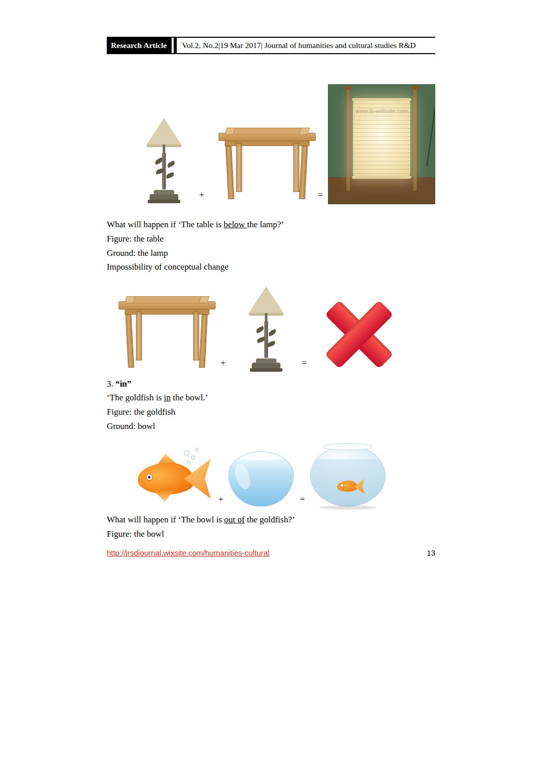Research Article
Vol.2, No.2|19 Mar 2017| Journal of humanities and cultural studies R&D
+
=
www.lit-website.com
What will happen if ‘The table is below the lamp?’
Figure: the table
Ground: the lamp
Impossibility of conceptual change
+
=
3. “in”
‘The goldfish is in the bowl.’
Figure: the goldfish
Ground: bowl
+
=
What will happen if ‘The bowl is out of the goldfish?’
Figure: the bowl
http://jrsdjournal.wixsite.com/humanities-cultural 13